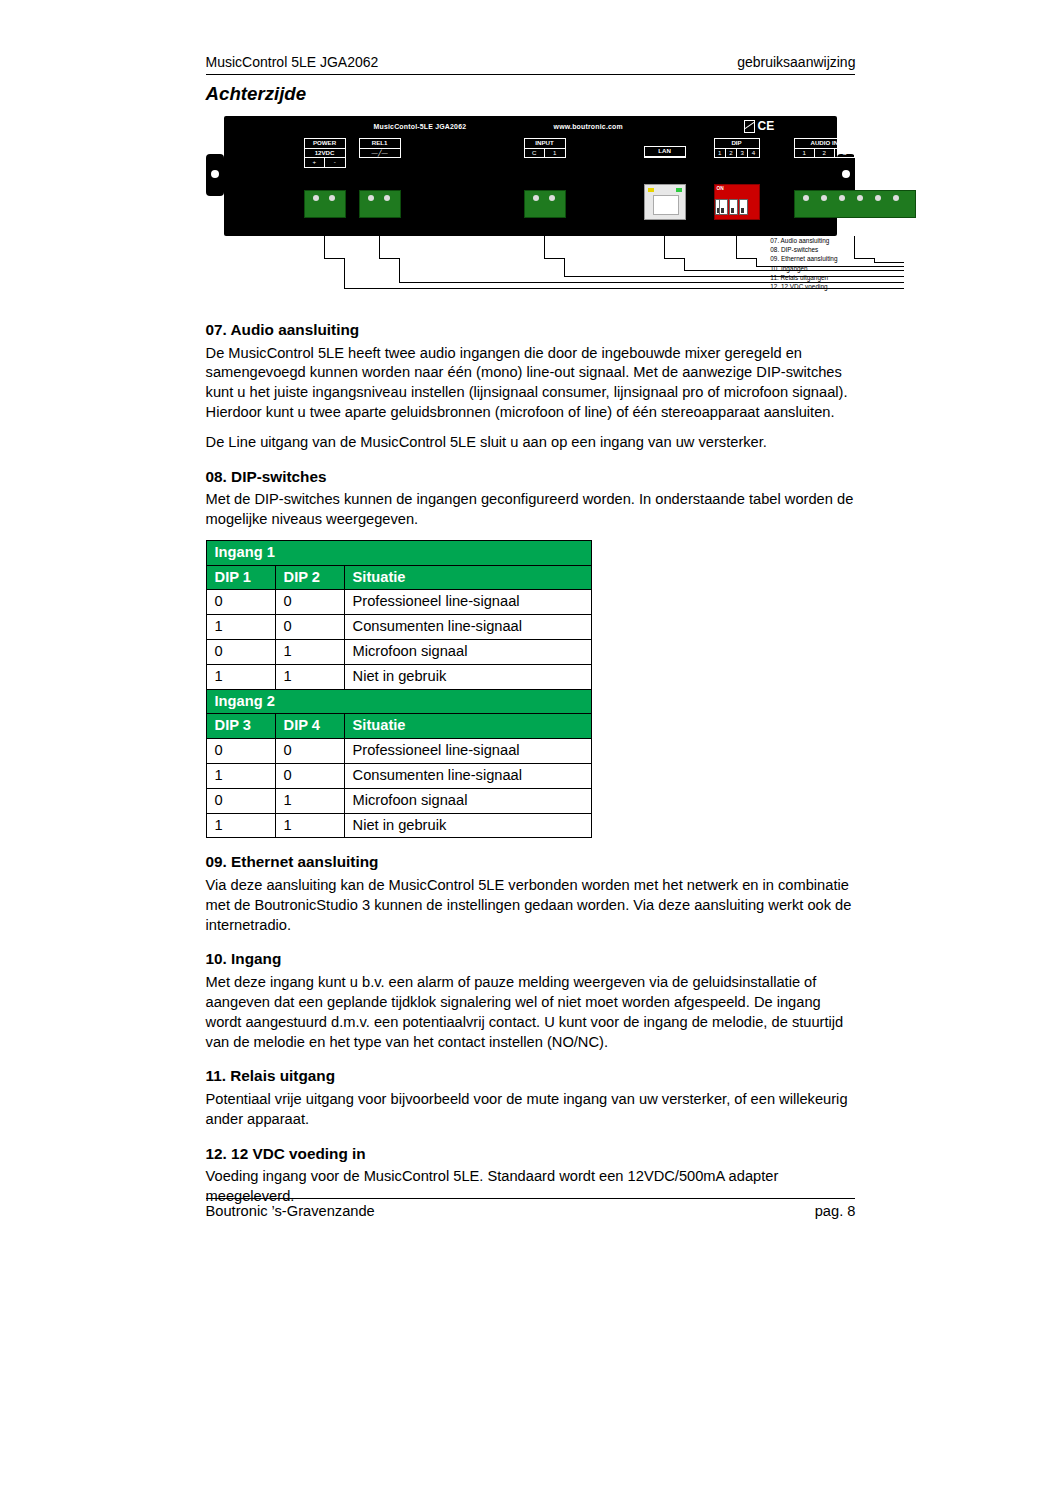MusicControl 5LE JGA2062
gebruiksaanwijzing
Achterzijde
MusicContol-5LE JGA2062 www.boutronic.com Made in the Netherlands
CE
POWER 12VDC
+-
REL1
—╱—
INPUT
C 1
LAN
DIP
1234
AUDIO IN AUDIO OUT
12 C 12 C
ON
07. Audio aansluiting
08. DIP-switches
09. Ethernet aansluiting
10. Ingangen
11. Relais uitgangen
12. 12 VDC voeding
07. Audio aansluiting
De MusicControl 5LE heeft twee audio ingangen die door de ingebouwde mixer geregeld en samengevoegd kunnen worden naar één (mono) line-out signaal. Met de aanwezige DIP-switches kunt u het juiste ingangsniveau instellen (lijnsignaal consumer, lijnsignaal pro of microfoon signaal). Hierdoor kunt u twee aparte geluidsbronnen (microfoon of line) of één stereoapparaat aansluiten.
De Line uitgang van de MusicControl 5LE sluit u aan op een ingang van uw versterker.
08. DIP-switches
Met de DIP-switches kunnen de ingangen geconfigureerd worden. In onderstaande tabel worden de mogelijke niveaus weergegeven.
| Ingang 1 |
| --- |
| DIP 1 | DIP 2 | Situatie |
| 0 | 0 | Professioneel line-signaal |
| 1 | 0 | Consumenten line-signaal |
| 0 | 1 | Microfoon signaal |
| 1 | 1 | Niet in gebruik |
| Ingang 2 |
| DIP 3 | DIP 4 | Situatie |
| 0 | 0 | Professioneel line-signaal |
| 1 | 0 | Consumenten line-signaal |
| 0 | 1 | Microfoon signaal |
| 1 | 1 | Niet in gebruik |
09. Ethernet aansluiting
Via deze aansluiting kan de MusicControl 5LE verbonden worden met het netwerk en in combinatie met de BoutronicStudio 3 kunnen de instellingen gedaan worden. Via deze aansluiting werkt ook de internetradio.
10. Ingang
Met deze ingang kunt u b.v. een alarm of pauze melding weergeven via de geluidsinstallatie of aangeven dat een geplande tijdklok signalering wel of niet moet worden afgespeeld. De ingang wordt aangestuurd d.m.v. een potentiaalvrij contact. U kunt voor de ingang de melodie, de stuurtijd van de melodie en het type van het contact instellen (NO/NC).
11. Relais uitgang
Potentiaal vrije uitgang voor bijvoorbeeld voor de mute ingang van uw versterker, of een willekeurig ander apparaat.
12. 12 VDC voeding in
Voeding ingang voor de MusicControl 5LE. Standaard wordt een 12VDC/500mA adapter meegeleverd.
Boutronic ’s-Gravenzande
pag. 8